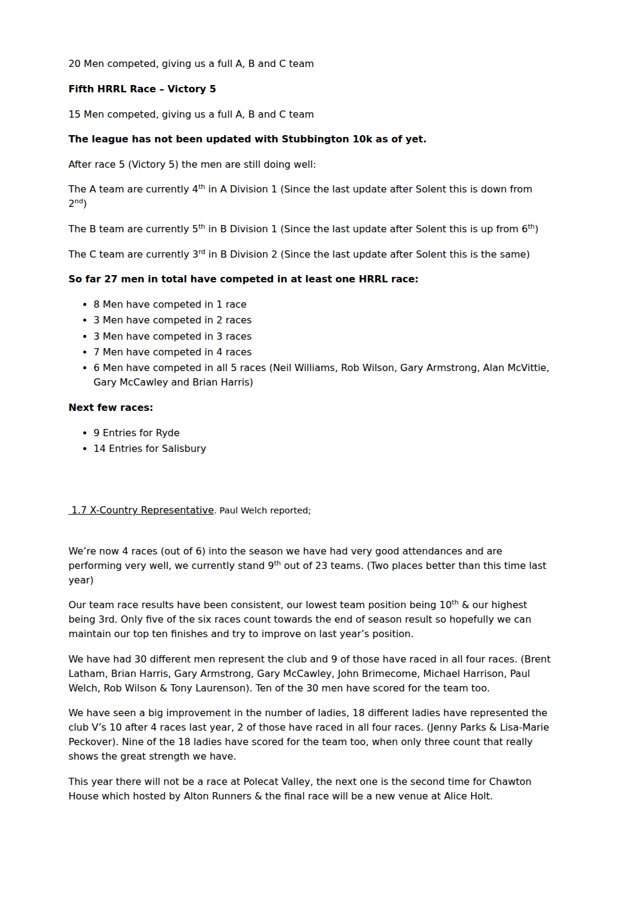20 Men competed, giving us a full A, B and C team
Fifth HRRL Race – Victory 5
15 Men competed, giving us a full A, B and C team
The league has not been updated with Stubbington 10k as of yet.
After race 5 (Victory 5) the men are still doing well:
The A team are currently 4th in A Division 1 (Since the last update after Solent this is down from 2nd)
The B team are currently 5th in B Division 1 (Since the last update after Solent this is up from 6th)
The C team are currently 3rd in B Division 2 (Since the last update after Solent this is the same)
So far 27 men in total have competed in at least one HRRL race:
8 Men have competed in 1 race
3 Men have competed in 2 races
3 Men have competed in 3 races
7 Men have competed in 4 races
6 Men have competed in all 5 races (Neil Williams, Rob Wilson, Gary Armstrong, Alan McVittie, Gary McCawley and Brian Harris)
Next few races:
9 Entries for Ryde
14 Entries for Salisbury
1.7 X-Country Representative. Paul Welch reported;
We’re now 4 races (out of 6) into the season we have had very good attendances and are performing very well, we currently stand 9th out of 23 teams. (Two places better than this time last year)
Our team race results have been consistent, our lowest team position being 10th & our highest being 3rd. Only five of the six races count towards the end of season result so hopefully we can maintain our top ten finishes and try to improve on last year’s position.
We have had 30 different men represent the club and 9 of those have raced in all four races. (Brent Latham, Brian Harris, Gary Armstrong, Gary McCawley, John Brimecome, Michael Harrison, Paul Welch, Rob Wilson & Tony Laurenson). Ten of the 30 men have scored for the team too.
We have seen a big improvement in the number of ladies, 18 different ladies have represented the club V’s 10 after 4 races last year, 2 of those have raced in all four races. (Jenny Parks & Lisa-Marie Peckover). Nine of the 18 ladies have scored for the team too, when only three count that really shows the great strength we have.
This year there will not be a race at Polecat Valley, the next one is the second time for Chawton House which hosted by Alton Runners & the final race will be a new venue at Alice Holt.